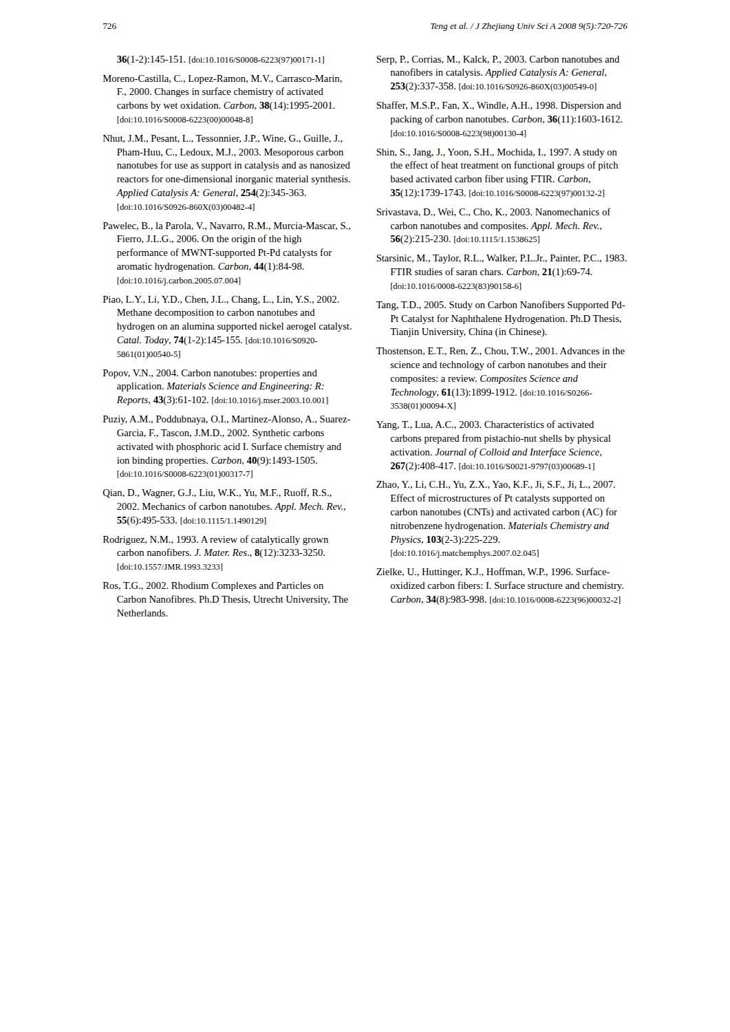726 Teng et al. / J Zhejiang Univ Sci A 2008 9(5):720-726
36(1-2):145-151. [doi:10.1016/S0008-6223(97)00171-1]
Moreno-Castilla, C., Lopez-Ramon, M.V., Carrasco-Marin, F., 2000. Changes in surface chemistry of activated carbons by wet oxidation. Carbon, 38(14):1995-2001. [doi:10.1016/S0008-6223(00)00048-8]
Nhut, J.M., Pesant, L., Tessonnier, J.P., Wine, G., Guille, J., Pham-Huu, C., Ledoux, M.J., 2003. Mesoporous carbon nanotubes for use as support in catalysis and as nanosized reactors for one-dimensional inorganic material synthesis. Applied Catalysis A: General, 254(2):345-363. [doi:10.1016/S0926-860X(03)00482-4]
Pawelec, B., la Parola, V., Navarro, R.M., Murcia-Mascar, S., Fierro, J.L.G., 2006. On the origin of the high performance of MWNT-supported Pt-Pd catalysts for aromatic hydrogenation. Carbon, 44(1):84-98. [doi:10.1016/j.carbon.2005.07.004]
Piao, L.Y., Li, Y.D., Chen, J.L., Chang, L., Lin, Y.S., 2002. Methane decomposition to carbon nanotubes and hydrogen on an alumina supported nickel aerogel catalyst. Catal. Today, 74(1-2):145-155. [doi:10.1016/S0920-5861(01)00540-5]
Popov, V.N., 2004. Carbon nanotubes: properties and application. Materials Science and Engineering: R: Reports, 43(3):61-102. [doi:10.1016/j.mser.2003.10.001]
Puziy, A.M., Poddubnaya, O.I., Martinez-Alonso, A., Suarez-Garcia, F., Tascon, J.M.D., 2002. Synthetic carbons activated with phosphoric acid I. Surface chemistry and ion binding properties. Carbon, 40(9):1493-1505. [doi:10.1016/S0008-6223(01)00317-7]
Qian, D., Wagner, G.J., Liu, W.K., Yu, M.F., Ruoff, R.S., 2002. Mechanics of carbon nanotubes. Appl. Mech. Rev., 55(6):495-533. [doi:10.1115/1.1490129]
Rodriguez, N.M., 1993. A review of catalytically grown carbon nanofibers. J. Mater. Res., 8(12):3233-3250. [doi:10.1557/JMR.1993.3233]
Ros, T.G., 2002. Rhodium Complexes and Particles on Carbon Nanofibres. Ph.D Thesis, Utrecht University, The Netherlands.
Serp, P., Corrias, M., Kalck, P., 2003. Carbon nanotubes and nanofibers in catalysis. Applied Catalysis A: General, 253(2):337-358. [doi:10.1016/S0926-860X(03)00549-0]
Shaffer, M.S.P., Fan, X., Windle, A.H., 1998. Dispersion and packing of carbon nanotubes. Carbon, 36(11):1603-1612. [doi:10.1016/S0008-6223(98)00130-4]
Shin, S., Jang, J., Yoon, S.H., Mochida, I., 1997. A study on the effect of heat treatment on functional groups of pitch based activated carbon fiber using FTIR. Carbon, 35(12):1739-1743. [doi:10.1016/S0008-6223(97)00132-2]
Srivastava, D., Wei, C., Cho, K., 2003. Nanomechanics of carbon nanotubes and composites. Appl. Mech. Rev., 56(2):215-230. [doi:10.1115/1.1538625]
Starsinic, M., Taylor, R.L., Walker, P.L.Jr., Painter, P.C., 1983. FTIR studies of saran chars. Carbon, 21(1):69-74. [doi:10.1016/0008-6223(83)90158-6]
Tang, T.D., 2005. Study on Carbon Nanofibers Supported Pd-Pt Catalyst for Naphthalene Hydrogenation. Ph.D Thesis, Tianjin University, China (in Chinese).
Thostenson, E.T., Ren, Z., Chou, T.W., 2001. Advances in the science and technology of carbon nanotubes and their composites: a review. Composites Science and Technology, 61(13):1899-1912. [doi:10.1016/S0266-3538(01)00094-X]
Yang, T., Lua, A.C., 2003. Characteristics of activated carbons prepared from pistachio-nut shells by physical activation. Journal of Colloid and Interface Science, 267(2):408-417. [doi:10.1016/S0021-9797(03)00689-1]
Zhao, Y., Li, C.H., Yu, Z.X., Yao, K.F., Ji, S.F., Ji, L., 2007. Effect of microstructures of Pt catalysts supported on carbon nanotubes (CNTs) and activated carbon (AC) for nitrobenzene hydrogenation. Materials Chemistry and Physics, 103(2-3):225-229. [doi:10.1016/j.matchemphys.2007.02.045]
Zielke, U., Huttinger, K.J., Hoffman, W.P., 1996. Surface-oxidized carbon fibers: I. Surface structure and chemistry. Carbon, 34(8):983-998. [doi:10.1016/0008-6223(96)00032-2]